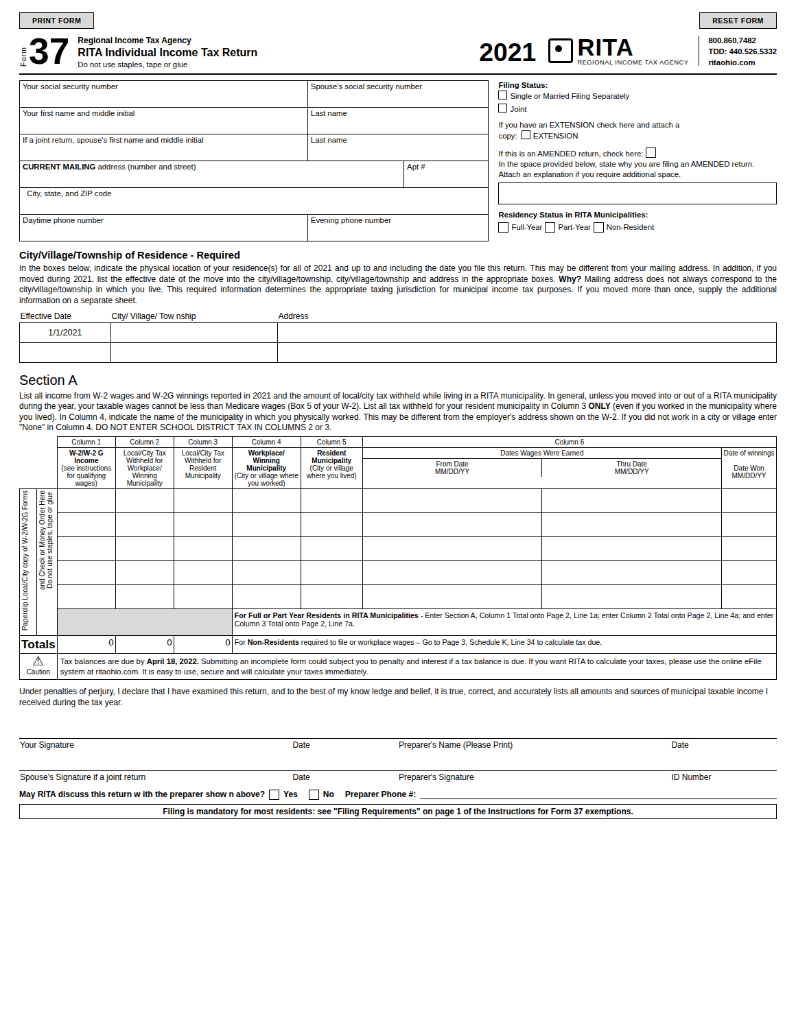PRINT FORM
RESET FORM
Form 37
Regional Income Tax Agency
RITA Individual Income Tax Return
Do not use staples, tape or glue
2021
RITA
REGIONAL INCOME TAX AGENCY
800.860.7482
TDD: 440.526.5332
ritaohio.com
| Your social security number | Spouse's social security number |
| Your first name and middle initial | Last name |
| If a joint return, spouse's first name and middle initial | Last name |
| / CURRENT MAILING address (number and street) / Apt # / |
| City, state, and ZIP code |
| Daytime phone number | Evening phone number |
Filing Status:
Single or Married Filing Separately
Joint
If you have an EXTENSION check here and attach a
copy: EXTENSION
If this is an AMENDED return, check here:
In the space provided below, state why you are filing an AMENDED return. Attach an explanation if you require additional space.
Residency Status in RITA Municipalities:
Full-Year Part-Year Non-Resident
City/Village/Township of Residence - Required
In the boxes below, indicate the physical location of your residence(s) for all of 2021 and up to and including the date you file this return. This may be different from your mailing address. In addition, if you moved during 2021, list the effective date of the move into the city/village/township, city/village/township and address in the appropriate boxes. Why? Mailing address does not always correspond to the city/village/township in which you live. This required information determines the appropriate taxing jurisdiction for municipal income tax purposes. If you moved more than once, supply the additional information on a separate sheet.
| Effective Date | City/ Village/ Tow nship | Address |
| --- | --- | --- |
| 1/1/2021 | | |
Section A
List all income from W-2 wages and W-2G winnings reported in 2021 and the amount of local/city tax withheld while living in a RITA municipality. In general, unless you moved into or out of a RITA municipality during the year, your taxable wages cannot be less than Medicare wages (Box 5 of your W-2). List all tax withheld for your resident municipality in Column 3 ONLY (even if you worked in the municipality where you lived). In Column 4, indicate the name of the municipality in which you physically worked. This may be different from the employer's address shown on the W-2. If you did not work in a city or village enter "None" in Column 4. DO NOT ENTER SCHOOL DISTRICT TAX IN COLUMNS 2 or 3.
| | | Column 1 | Column 2 | Column 3 | Column 4 | Column 5 | Column 6 |
| W-2/W-2 G Income (see instructions for qualifying wages) | Local/City Tax Withheld for Workplace/ Winning Municipality | Local/City Tax Withheld for Resident Municipality | Workplace/ Winning Municipality (City or village where you worked) | Resident Municipality (City or village where you lived) | Dates Wages Were Earned / From Date MM/DD/YY / Thru Date MM/DD/YY / | Date of winnings Date Won MM/DD/YY |
| Paperclip Local/City copy of W-2/W-2G Forms | and Check or Money Order Here Do not use staples, tape or glue | | | | | | | | |
| | For Full or Part Year Residents in RITA Municipalities - Enter Section A, Column 1 Total onto Page 2, Line 1a; enter Column 2 Total onto Page 2, Line 4a; and enter Column 3 Total onto Page 2, Line 7a. |
| Totals | 0 | 0 | 0 | For Non-Residents required to file or workplace wages – Go to Page 3, Schedule K, Line 34 to calculate tax due. |
| ⚠ Caution | Tax balances are due by April 18, 2022. Submitting an incomplete form could subject you to penalty and interest if a tax balance is due. If you want RITA to calculate your taxes, please use the online eFile system at ritaohio.com. It is easy to use, secure and will calculate your taxes immediately. |
Under penalties of perjury, I declare that I have examined this return, and to the best of my know ledge and belief, it is true, correct, and accurately lists all amounts and sources of municipal taxable income I received during the tax year.
| Your Signature | Date | Preparer's Name (Please Print) | Date |
| Spouse's Signature if a joint return | Date | Preparer's Signature | ID Number |
May RITA discuss this return w ith the preparer show n above? Yes No Preparer Phone #:
Filing is mandatory for most residents: see "Filing Requirements" on page 1 of the Instructions for Form 37 exemptions.